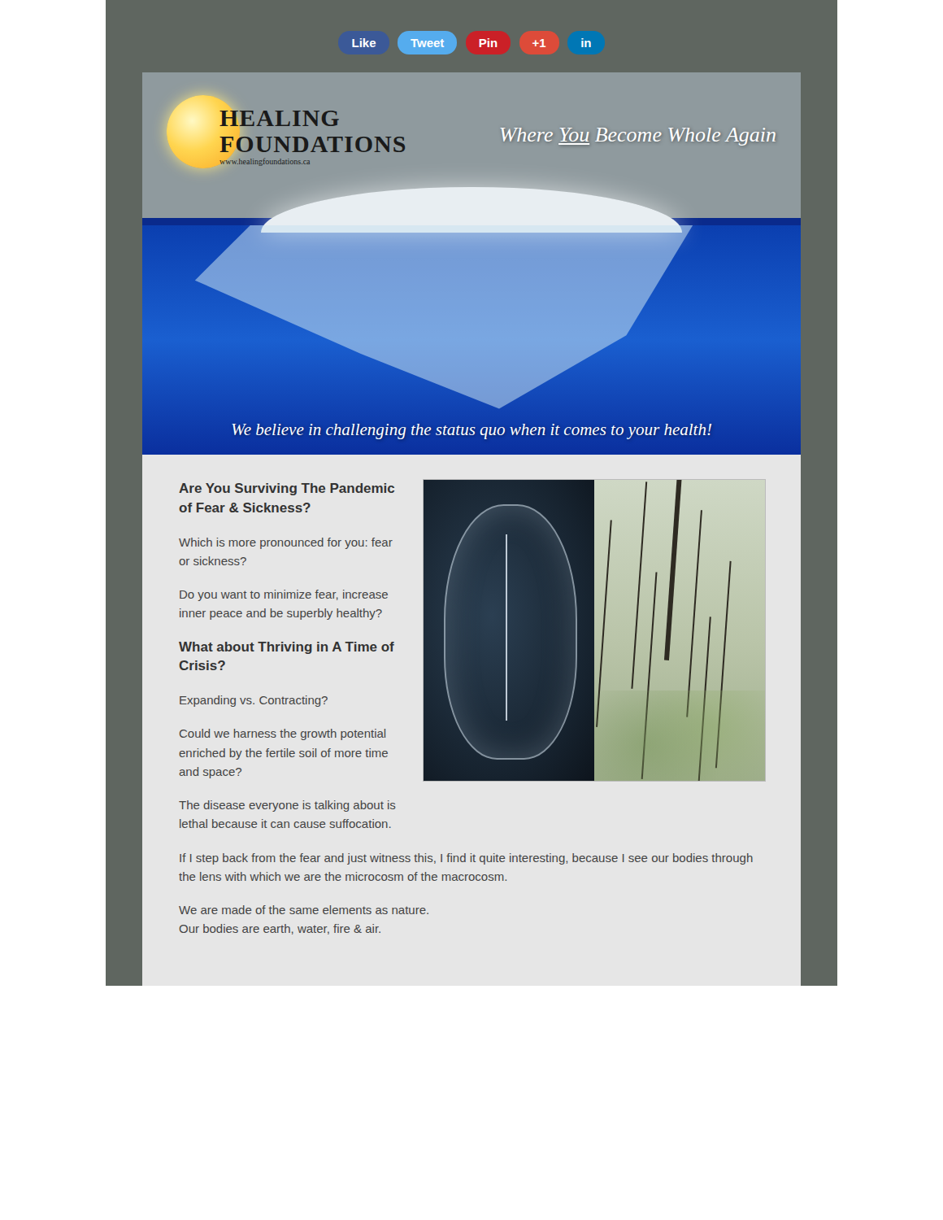Like Tweet Pin +1 in
HEALING FOUNDATIONS www.healingfoundations.ca
Where You Become Whole Again
We believe in challenging the status quo when it comes to your health!
Are You Surviving The Pandemic of Fear & Sickness?
Which is more pronounced for you: fear or sickness?
Do you want to minimize fear, increase inner peace and be superbly healthy?
What about Thriving in A Time of Crisis?
Expanding vs. Contracting?
Could we harness the growth potential enriched by the fertile soil of more time and space?
The disease everyone is talking about is lethal because it can cause suffocation.
If I step back from the fear and just witness this, I find it quite interesting, because I see our bodies through the lens with which we are the microcosm of the macrocosm.
We are made of the same elements as nature.
Our bodies are earth, water, fire & air.